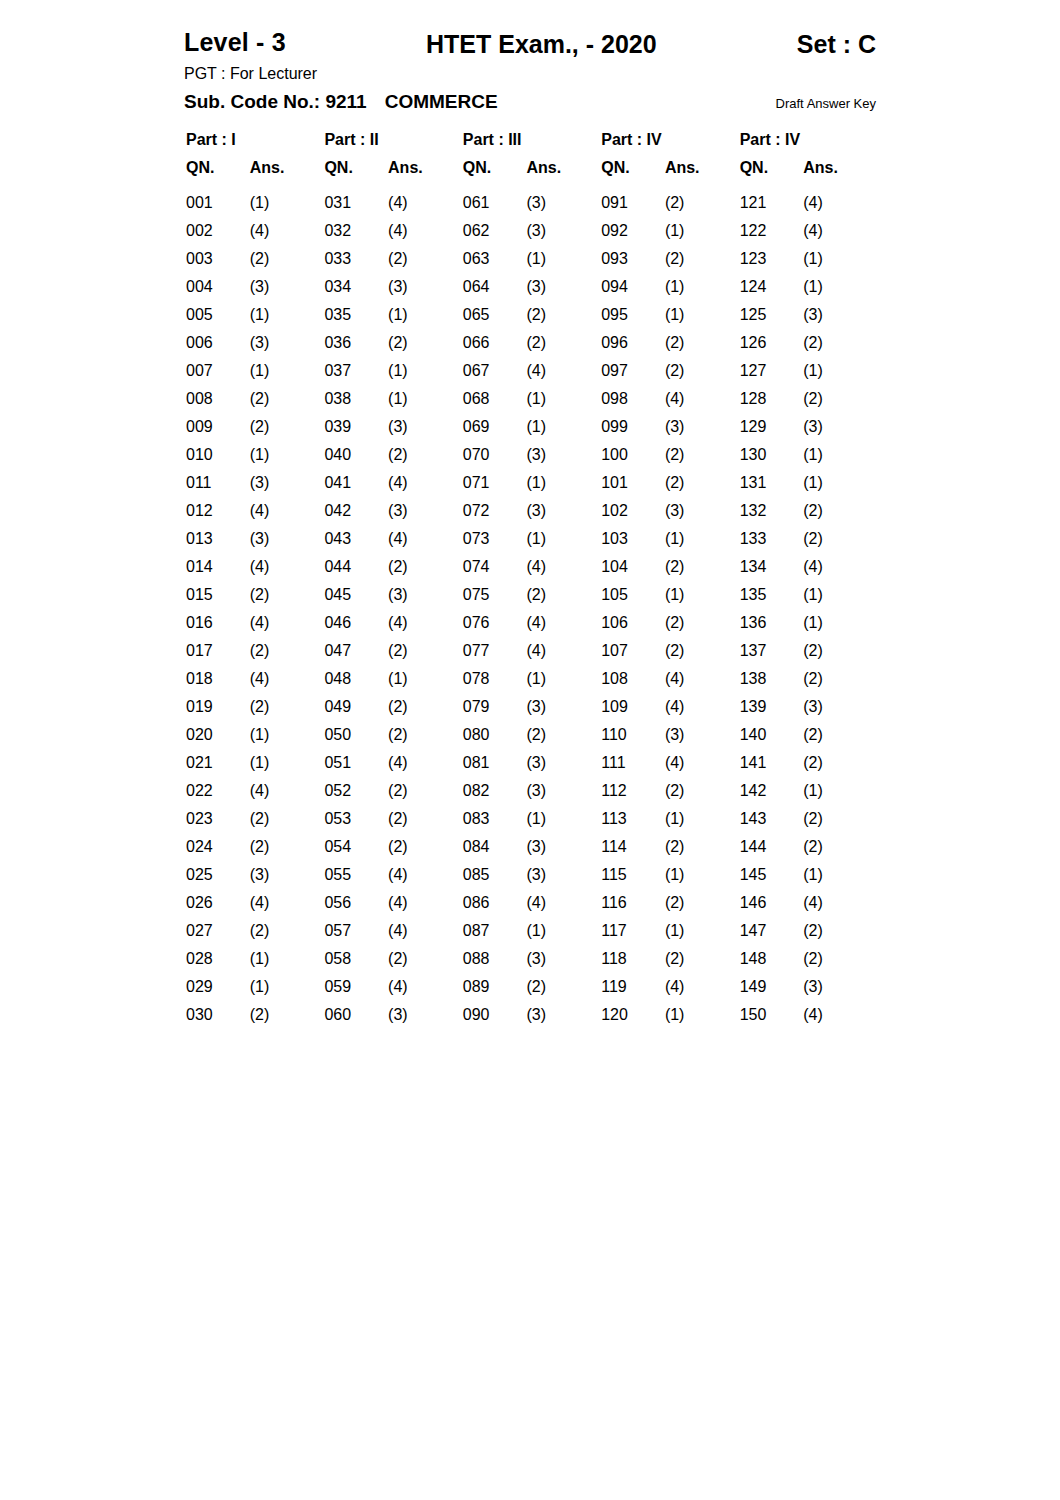Level - 3
HTET Exam., - 2020
Set : C
PGT : For Lecturer
Sub. Code No.: 9211COMMERCE
Draft Answer Key
Part : I
| QN. | Ans. |
| --- | --- |
| 001 | (1) |
| 002 | (4) |
| 003 | (2) |
| 004 | (3) |
| 005 | (1) |
| 006 | (3) |
| 007 | (1) |
| 008 | (2) |
| 009 | (2) |
| 010 | (1) |
| 011 | (3) |
| 012 | (4) |
| 013 | (3) |
| 014 | (4) |
| 015 | (2) |
| 016 | (4) |
| 017 | (2) |
| 018 | (4) |
| 019 | (2) |
| 020 | (1) |
| 021 | (1) |
| 022 | (4) |
| 023 | (2) |
| 024 | (2) |
| 025 | (3) |
| 026 | (4) |
| 027 | (2) |
| 028 | (1) |
| 029 | (1) |
| 030 | (2) |
Part : II
| QN. | Ans. |
| --- | --- |
| 031 | (4) |
| 032 | (4) |
| 033 | (2) |
| 034 | (3) |
| 035 | (1) |
| 036 | (2) |
| 037 | (1) |
| 038 | (1) |
| 039 | (3) |
| 040 | (2) |
| 041 | (4) |
| 042 | (3) |
| 043 | (4) |
| 044 | (2) |
| 045 | (3) |
| 046 | (4) |
| 047 | (2) |
| 048 | (1) |
| 049 | (2) |
| 050 | (2) |
| 051 | (4) |
| 052 | (2) |
| 053 | (2) |
| 054 | (2) |
| 055 | (4) |
| 056 | (4) |
| 057 | (4) |
| 058 | (2) |
| 059 | (4) |
| 060 | (3) |
Part : III
| QN. | Ans. |
| --- | --- |
| 061 | (3) |
| 062 | (3) |
| 063 | (1) |
| 064 | (3) |
| 065 | (2) |
| 066 | (2) |
| 067 | (4) |
| 068 | (1) |
| 069 | (1) |
| 070 | (3) |
| 071 | (1) |
| 072 | (3) |
| 073 | (1) |
| 074 | (4) |
| 075 | (2) |
| 076 | (4) |
| 077 | (4) |
| 078 | (1) |
| 079 | (3) |
| 080 | (2) |
| 081 | (3) |
| 082 | (3) |
| 083 | (1) |
| 084 | (3) |
| 085 | (3) |
| 086 | (4) |
| 087 | (1) |
| 088 | (3) |
| 089 | (2) |
| 090 | (3) |
Part : IV
| QN. | Ans. |
| --- | --- |
| 091 | (2) |
| 092 | (1) |
| 093 | (2) |
| 094 | (1) |
| 095 | (1) |
| 096 | (2) |
| 097 | (2) |
| 098 | (4) |
| 099 | (3) |
| 100 | (2) |
| 101 | (2) |
| 102 | (3) |
| 103 | (1) |
| 104 | (2) |
| 105 | (1) |
| 106 | (2) |
| 107 | (2) |
| 108 | (4) |
| 109 | (4) |
| 110 | (3) |
| 111 | (4) |
| 112 | (2) |
| 113 | (1) |
| 114 | (2) |
| 115 | (1) |
| 116 | (2) |
| 117 | (1) |
| 118 | (2) |
| 119 | (4) |
| 120 | (1) |
Part : IV
| QN. | Ans. |
| --- | --- |
| 121 | (4) |
| 122 | (4) |
| 123 | (1) |
| 124 | (1) |
| 125 | (3) |
| 126 | (2) |
| 127 | (1) |
| 128 | (2) |
| 129 | (3) |
| 130 | (1) |
| 131 | (1) |
| 132 | (2) |
| 133 | (2) |
| 134 | (4) |
| 135 | (1) |
| 136 | (1) |
| 137 | (2) |
| 138 | (2) |
| 139 | (3) |
| 140 | (2) |
| 141 | (2) |
| 142 | (1) |
| 143 | (2) |
| 144 | (2) |
| 145 | (1) |
| 146 | (4) |
| 147 | (2) |
| 148 | (2) |
| 149 | (3) |
| 150 | (4) |